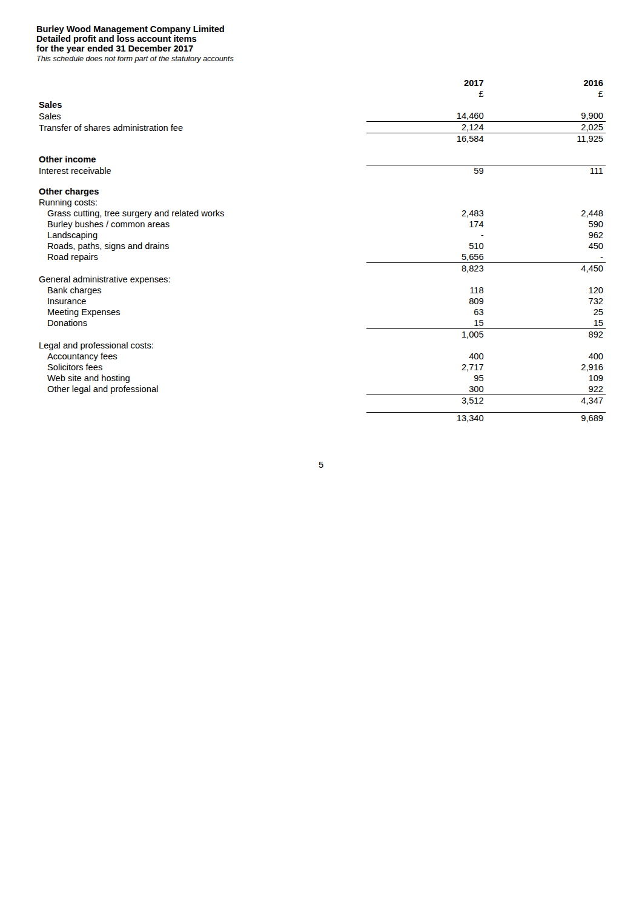Burley Wood Management Company Limited
Detailed profit and loss account items
for the year ended 31 December 2017
This schedule does not form part of the statutory accounts
| | 2017 | 2016 |
| | £ | £ |
| Sales | | |
| Sales | 14,460 | 9,900 |
| Transfer of shares administration fee | 2,124 | 2,025 |
| | 16,584 | 11,925 |
| Other income | | |
| Interest receivable | 59 | 111 |
| Other charges | | |
| Running costs: | | |
| Grass cutting, tree surgery and related works | 2,483 | 2,448 |
| Burley bushes / common areas | 174 | 590 |
| Landscaping | - | 962 |
| Roads, paths, signs and drains | 510 | 450 |
| Road repairs | 5,656 | - |
| | 8,823 | 4,450 |
| General administrative expenses: | | |
| Bank charges | 118 | 120 |
| Insurance | 809 | 732 |
| Meeting Expenses | 63 | 25 |
| Donations | 15 | 15 |
| | 1,005 | 892 |
| Legal and professional costs: | | |
| Accountancy fees | 400 | 400 |
| Solicitors fees | 2,717 | 2,916 |
| Web site and hosting | 95 | 109 |
| Other legal and professional | 300 | 922 |
| | 3,512 | 4,347 |
| | 13,340 | 9,689 |
5